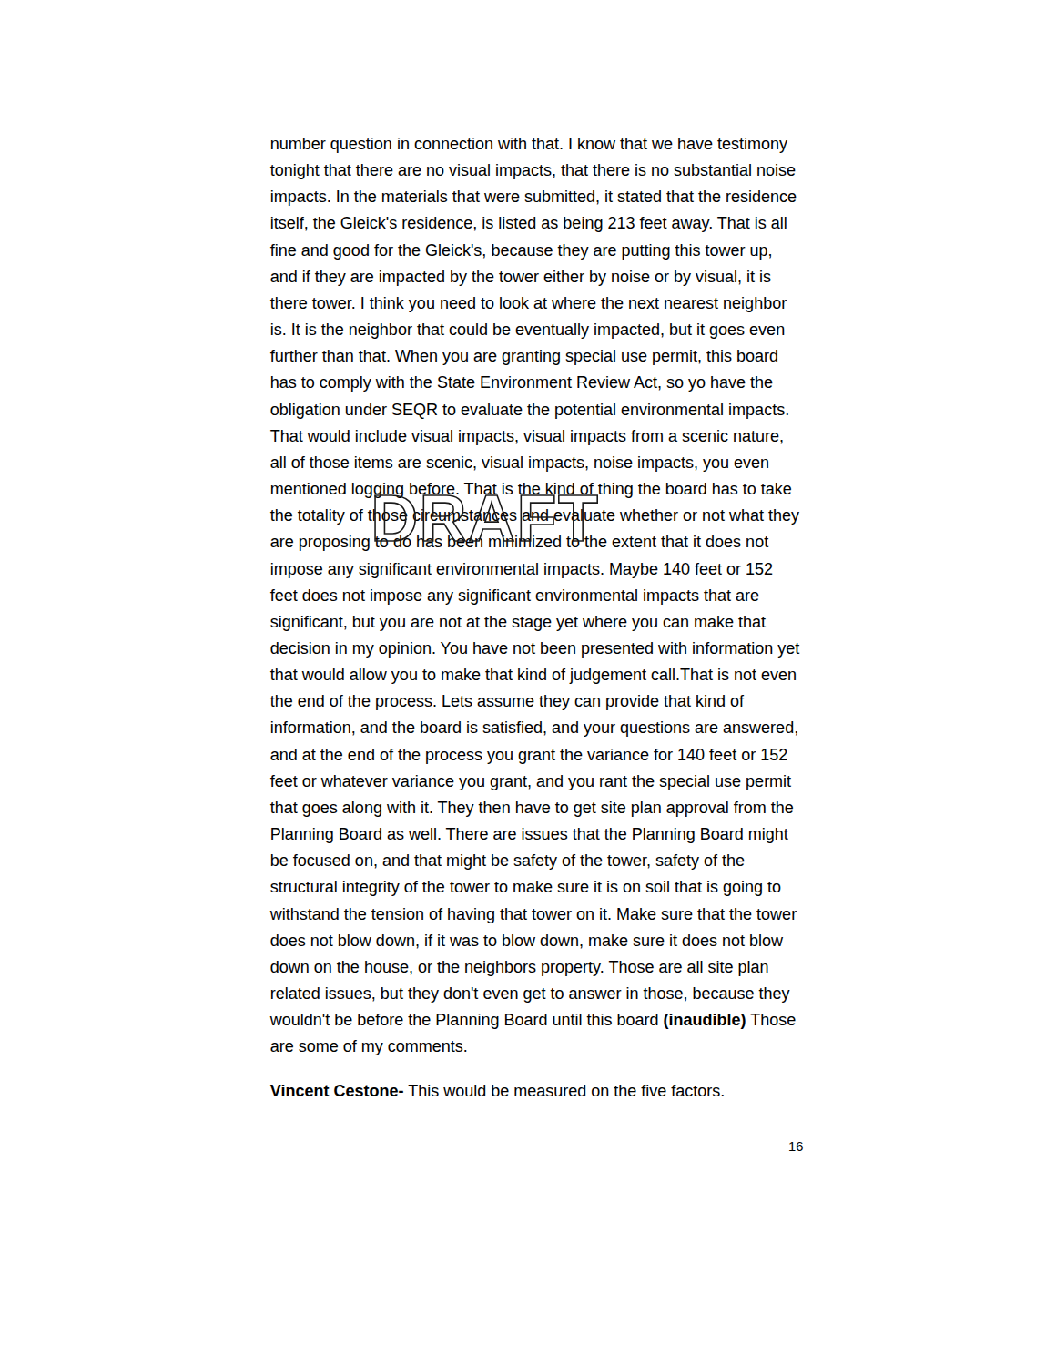number question in connection with that. I know that we have testimony tonight that there are no visual impacts, that there is no substantial noise impacts. In the materials that were submitted, it stated that the residence itself, the Gleick's residence, is listed as being 213 feet away. That is all fine and good for the Gleick's, because they are putting this tower up, and if they are impacted by the tower either by noise or by visual, it is there tower. I think you need to look at where the next nearest neighbor is. It is the neighbor that could be eventually impacted, but it goes even further than that. When you are granting special use permit, this board has to comply with the State Environment Review Act, so yo have the obligation under SEQR to evaluate the potential environmental impacts. That would include visual impacts, visual impacts from a scenic nature, all of those items are scenic, visual impacts, noise impacts, you even mentioned logging before. That is the kind of thing the board has to take the totality of those circumstances and evaluate whether or not what they are proposing to do has been minimized to the extent that it does not impose any significant environmental impacts. Maybe 140 feet or 152 feet does not impose any significant environmental impacts that are significant, but you are not at the stage yet where you can make that decision in my opinion. You have not been presented with information yet that would allow you to make that kind of judgement call.That is not even the end of the process. Lets assume they can provide that kind of information, and the board is satisfied, and your questions are answered, and at the end of the process you grant the variance for 140 feet or 152 feet or whatever variance you grant, and you rant the special use permit that goes along with it. They then have to get site plan approval from the Planning Board as well. There are issues that the Planning Board might be focused on, and that might be safety of the tower, safety of the structural integrity of the tower to make sure it is on soil that is going to withstand the tension of having that tower on it. Make sure that the tower does not blow down, if it was to blow down, make sure it does not blow down on the house, or the neighbors property. Those are all site plan related issues, but they don't even get to answer in those, because they wouldn't be before the Planning Board until this board (inaudible) Those are some of my comments.
Vincent Cestone- This would be measured on the five factors.
DRAFT
16